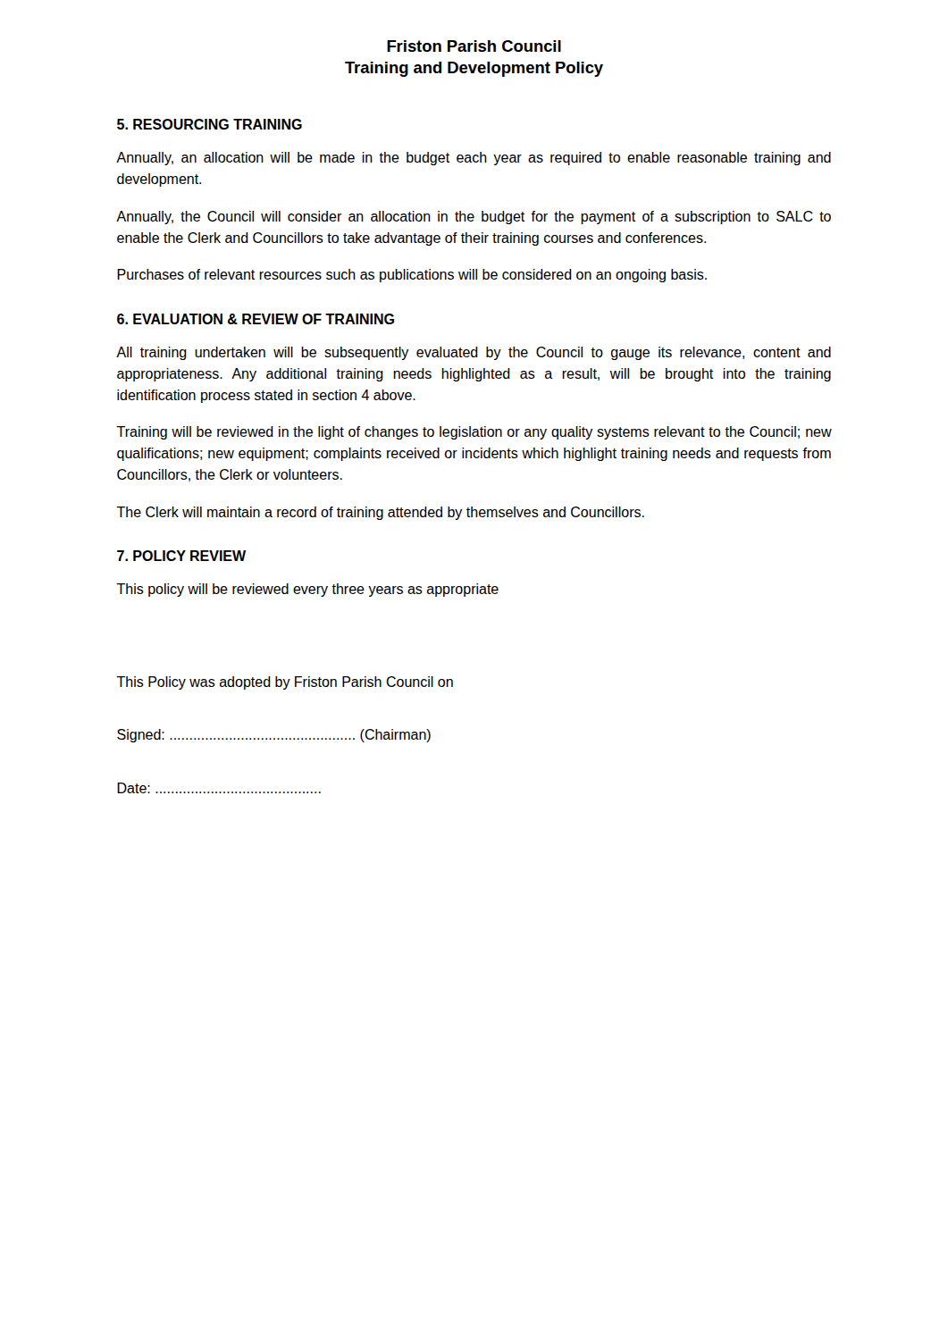Friston Parish Council
Training and Development Policy
5. RESOURCING TRAINING
Annually, an allocation will be made in the budget each year as required to enable reasonable training and development.
Annually, the Council will consider an allocation in the budget for the payment of a subscription to SALC to enable the Clerk and Councillors to take advantage of their training courses and conferences.
Purchases of relevant resources such as publications will be considered on an ongoing basis.
6. EVALUATION & REVIEW OF TRAINING
All training undertaken will be subsequently evaluated by the Council to gauge its relevance, content and appropriateness. Any additional training needs highlighted as a result, will be brought into the training identification process stated in section 4 above.
Training will be reviewed in the light of changes to legislation or any quality systems relevant to the Council; new qualifications; new equipment; complaints received or incidents which highlight training needs and requests from Councillors, the Clerk or volunteers.
The Clerk will maintain a record of training attended by themselves and Councillors.
7. POLICY REVIEW
This policy will be reviewed every three years as appropriate
This Policy was adopted by Friston Parish Council on
Signed: ............................................... (Chairman)
Date: ..........................................